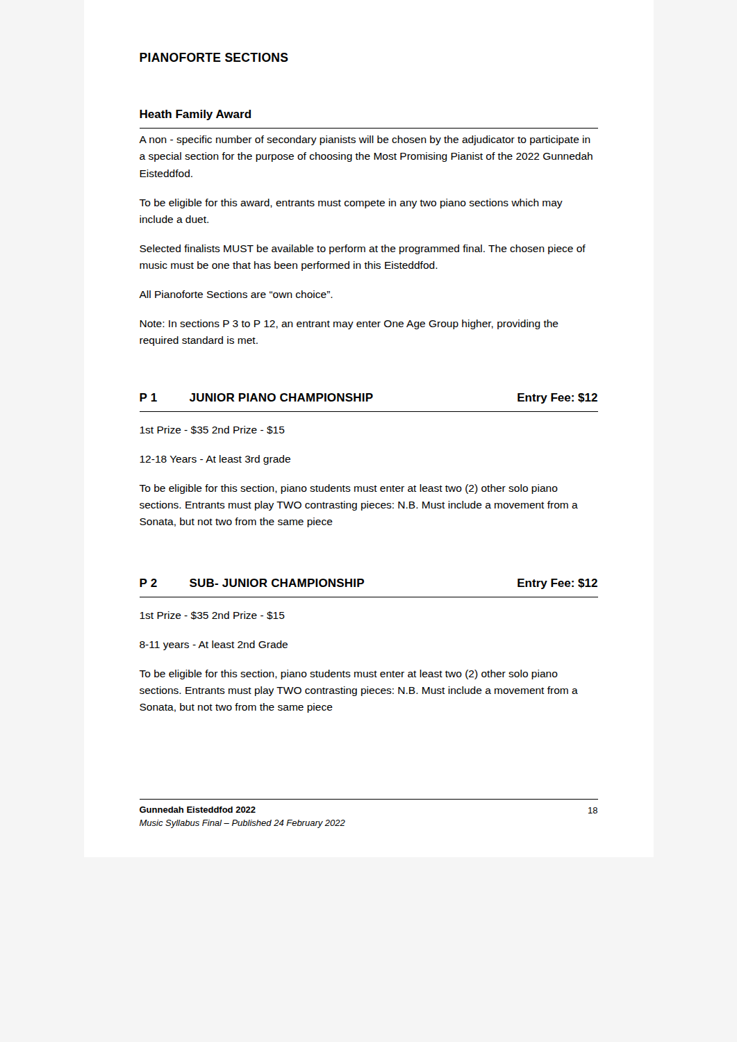PIANOFORTE SECTIONS
Heath Family Award
A non - specific number of secondary pianists will be chosen by the adjudicator to participate in a special section for the purpose of choosing the Most Promising Pianist of the 2022 Gunnedah Eisteddfod.
To be eligible for this award, entrants must compete in any two piano sections which may include a duet.
Selected finalists MUST be available to perform at the programmed final. The chosen piece of music must be one that has been performed in this Eisteddfod.
All Pianoforte Sections are “own choice”.
Note: In sections P 3 to P 12, an entrant may enter One Age Group higher, providing the required standard is met.
P 1 JUNIOR PIANO CHAMPIONSHIP
Entry Fee: $12
1st Prize - $35 2nd Prize - $15
12-18 Years - At least 3rd grade
To be eligible for this section, piano students must enter at least two (2) other solo piano sections. Entrants must play TWO contrasting pieces: N.B. Must include a movement from a Sonata, but not two from the same piece
P 2 SUB- JUNIOR CHAMPIONSHIP
Entry Fee: $12
1st Prize - $35 2nd Prize - $15
8-11 years - At least 2nd Grade
To be eligible for this section, piano students must enter at least two (2) other solo piano sections. Entrants must play TWO contrasting pieces: N.B. Must include a movement from a Sonata, but not two from the same piece
Gunnedah Eisteddfod 2022
Music Syllabus Final – Published 24 February 2022
18